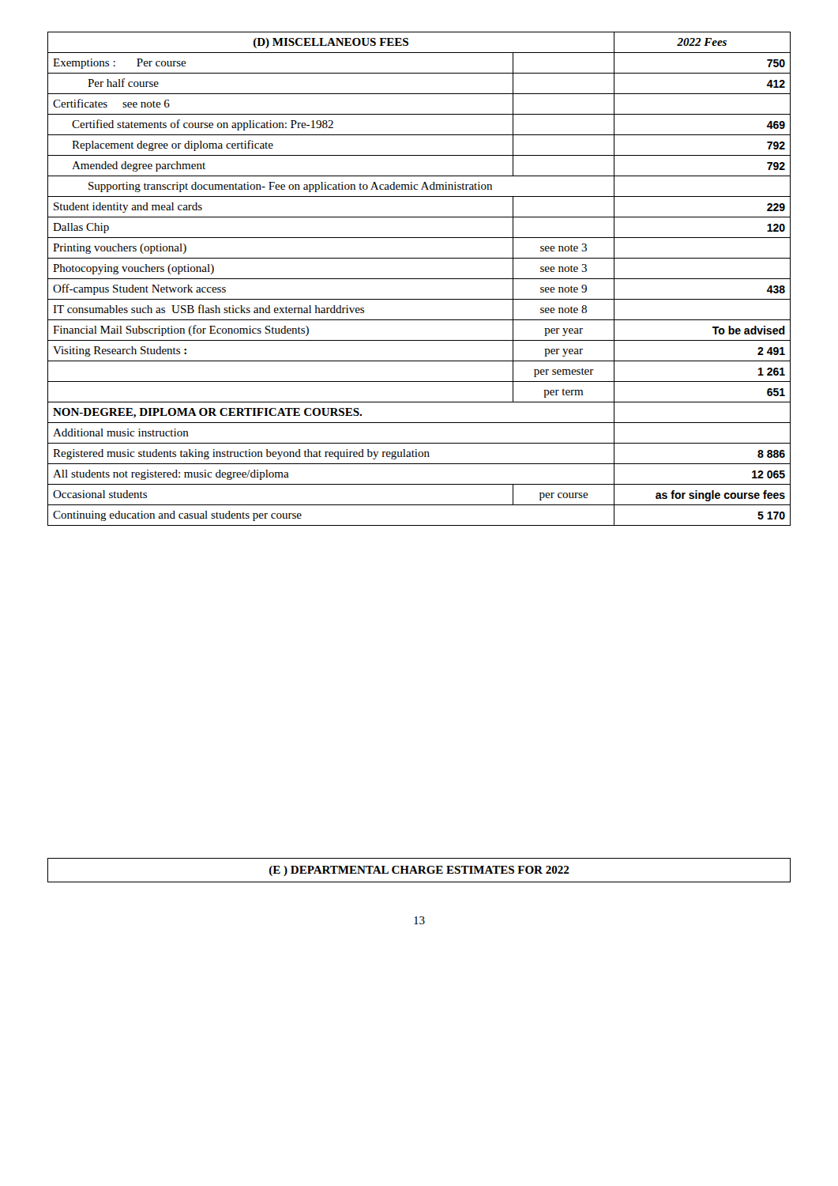| (D) MISCELLANEOUS FEES | 2022 Fees |
| Exemptions : Per course | | 750 |
| Per half course | | 412 |
| Certificates see note 6 | | |
| Certified statements of course on application: Pre-1982 | | 469 |
| Replacement degree or diploma certificate | | 792 |
| Amended degree parchment | | 792 |
| Supporting transcript documentation- Fee on application to Academic Administration | |
| Student identity and meal cards | | 229 |
| Dallas Chip | | 120 |
| Printing vouchers (optional) | see note 3 | |
| Photocopying vouchers (optional) | see note 3 | |
| Off-campus Student Network access | see note 9 | 438 |
| IT consumables such as USB flash sticks and external harddrives | see note 8 | |
| Financial Mail Subscription (for Economics Students) | per year | To be advised |
| Visiting Research Students : | per year | 2 491 |
| | per semester | 1 261 |
| | per term | 651 |
| NON-DEGREE, DIPLOMA OR CERTIFICATE COURSES. | |
| Additional music instruction | |
| Registered music students taking instruction beyond that required by regulation | 8 886 |
| All students not registered: music degree/diploma | 12 065 |
| Occasional students | per course | as for single course fees |
| Continuing education and casual students per course | 5 170 |
(E ) DEPARTMENTAL CHARGE ESTIMATES FOR 2022
13